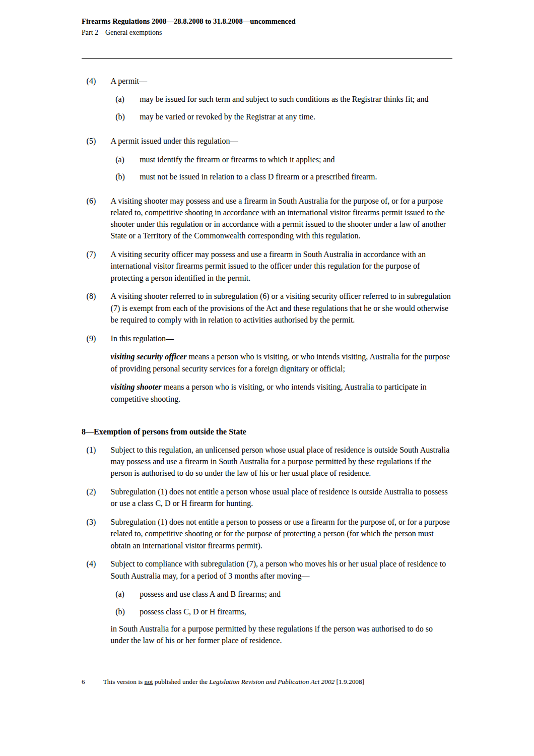Firearms Regulations 2008—28.8.2008 to 31.8.2008—uncommenced
Part 2—General exemptions
(4)
A permit—
(a)
may be issued for such term and subject to such conditions as the Registrar thinks fit; and
(b)
may be varied or revoked by the Registrar at any time.
(5)
A permit issued under this regulation—
(a)
must identify the firearm or firearms to which it applies; and
(b)
must not be issued in relation to a class D firearm or a prescribed firearm.
(6)
A visiting shooter may possess and use a firearm in South Australia for the purpose of, or for a purpose related to, competitive shooting in accordance with an international visitor firearms permit issued to the shooter under this regulation or in accordance with a permit issued to the shooter under a law of another State or a Territory of the Commonwealth corresponding with this regulation.
(7)
A visiting security officer may possess and use a firearm in South Australia in accordance with an international visitor firearms permit issued to the officer under this regulation for the purpose of protecting a person identified in the permit.
(8)
A visiting shooter referred to in subregulation (6) or a visiting security officer referred to in subregulation (7) is exempt from each of the provisions of the Act and these regulations that he or she would otherwise be required to comply with in relation to activities authorised by the permit.
(9)
In this regulation—
visiting security officer means a person who is visiting, or who intends visiting, Australia for the purpose of providing personal security services for a foreign dignitary or official;
visiting shooter means a person who is visiting, or who intends visiting, Australia to participate in competitive shooting.
8—Exemption of persons from outside the State
(1)
Subject to this regulation, an unlicensed person whose usual place of residence is outside South Australia may possess and use a firearm in South Australia for a purpose permitted by these regulations if the person is authorised to do so under the law of his or her usual place of residence.
(2)
Subregulation (1) does not entitle a person whose usual place of residence is outside Australia to possess or use a class C, D or H firearm for hunting.
(3)
Subregulation (1) does not entitle a person to possess or use a firearm for the purpose of, or for a purpose related to, competitive shooting or for the purpose of protecting a person (for which the person must obtain an international visitor firearms permit).
(4)
Subject to compliance with subregulation (7), a person who moves his or her usual place of residence to South Australia may, for a period of 3 months after moving—
(a)
possess and use class A and B firearms; and
(b)
possess class C, D or H firearms,
in South Australia for a purpose permitted by these regulations if the person was authorised to do so under the law of his or her former place of residence.
6
This version is not published under the Legislation Revision and Publication Act 2002 [1.9.2008]